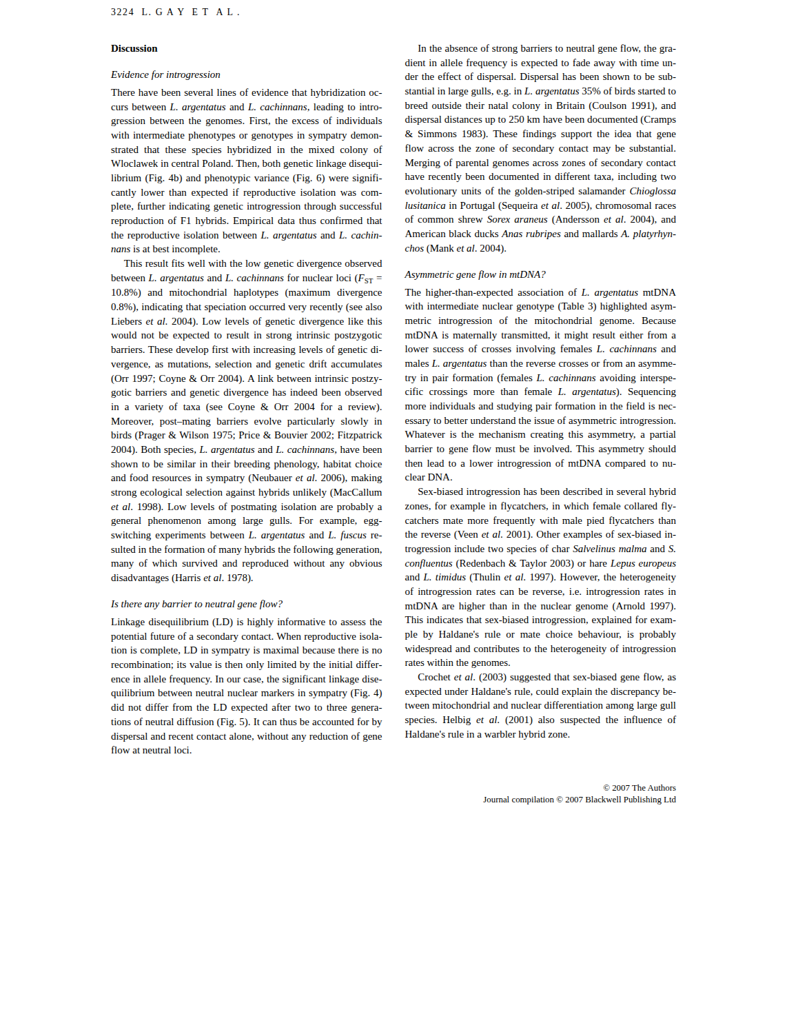3224 L. G A Y E T A L .
Discussion
Evidence for introgression
There have been several lines of evidence that hybridization occurs between L. argentatus and L. cachinnans, leading to introgression between the genomes. First, the excess of individuals with intermediate phenotypes or genotypes in sympatry demonstrated that these species hybridized in the mixed colony of Wloclawek in central Poland. Then, both genetic linkage disequilibrium (Fig. 4b) and phenotypic variance (Fig. 6) were significantly lower than expected if reproductive isolation was complete, further indicating genetic introgression through successful reproduction of F1 hybrids. Empirical data thus confirmed that the reproductive isolation between L. argentatus and L. cachinnans is at best incomplete.
This result fits well with the low genetic divergence observed between L. argentatus and L. cachinnans for nuclear loci (FST = 10.8%) and mitochondrial haplotypes (maximum divergence 0.8%), indicating that speciation occurred very recently (see also Liebers et al. 2004). Low levels of genetic divergence like this would not be expected to result in strong intrinsic postzygotic barriers. These develop first with increasing levels of genetic divergence, as mutations, selection and genetic drift accumulates (Orr 1997; Coyne & Orr 2004). A link between intrinsic postzygotic barriers and genetic divergence has indeed been observed in a variety of taxa (see Coyne & Orr 2004 for a review). Moreover, post–mating barriers evolve particularly slowly in birds (Prager & Wilson 1975; Price & Bouvier 2002; Fitzpatrick 2004). Both species, L. argentatus and L. cachinnans, have been shown to be similar in their breeding phenology, habitat choice and food resources in sympatry (Neubauer et al. 2006), making strong ecological selection against hybrids unlikely (MacCallum et al. 1998). Low levels of postmating isolation are probably a general phenomenon among large gulls. For example, egg-switching experiments between L. argentatus and L. fuscus resulted in the formation of many hybrids the following generation, many of which survived and reproduced without any obvious disadvantages (Harris et al. 1978).
Is there any barrier to neutral gene flow?
Linkage disequilibrium (LD) is highly informative to assess the potential future of a secondary contact. When reproductive isolation is complete, LD in sympatry is maximal because there is no recombination; its value is then only limited by the initial difference in allele frequency. In our case, the significant linkage disequilibrium between neutral nuclear markers in sympatry (Fig. 4) did not differ from the LD expected after two to three generations of neutral diffusion (Fig. 5). It can thus be accounted for by dispersal and recent contact alone, without any reduction of gene flow at neutral loci.
In the absence of strong barriers to neutral gene flow, the gradient in allele frequency is expected to fade away with time under the effect of dispersal. Dispersal has been shown to be substantial in large gulls, e.g. in L. argentatus 35% of birds started to breed outside their natal colony in Britain (Coulson 1991), and dispersal distances up to 250 km have been documented (Cramps & Simmons 1983). These findings support the idea that gene flow across the zone of secondary contact may be substantial. Merging of parental genomes across zones of secondary contact have recently been documented in different taxa, including two evolutionary units of the golden-striped salamander Chioglossa lusitanica in Portugal (Sequeira et al. 2005), chromosomal races of common shrew Sorex araneus (Andersson et al. 2004), and American black ducks Anas rubripes and mallards A. platyrhynchos (Mank et al. 2004).
Asymmetric gene flow in mtDNA?
The higher-than-expected association of L. argentatus mtDNA with intermediate nuclear genotype (Table 3) highlighted asymmetric introgression of the mitochondrial genome. Because mtDNA is maternally transmitted, it might result either from a lower success of crosses involving females L. cachinnans and males L. argentatus than the reverse crosses or from an asymmetry in pair formation (females L. cachinnans avoiding interspecific crossings more than female L. argentatus). Sequencing more individuals and studying pair formation in the field is necessary to better understand the issue of asymmetric introgression. Whatever is the mechanism creating this asymmetry, a partial barrier to gene flow must be involved. This asymmetry should then lead to a lower introgression of mtDNA compared to nuclear DNA.
Sex-biased introgression has been described in several hybrid zones, for example in flycatchers, in which female collared flycatchers mate more frequently with male pied flycatchers than the reverse (Veen et al. 2001). Other examples of sex-biased introgression include two species of char Salvelinus malma and S. confluentus (Redenbach & Taylor 2003) or hare Lepus europeus and L. timidus (Thulin et al. 1997). However, the heterogeneity of introgression rates can be reverse, i.e. introgression rates in mtDNA are higher than in the nuclear genome (Arnold 1997). This indicates that sex-biased introgression, explained for example by Haldane's rule or mate choice behaviour, is probably widespread and contributes to the heterogeneity of introgression rates within the genomes.
Crochet et al. (2003) suggested that sex-biased gene flow, as expected under Haldane's rule, could explain the discrepancy between mitochondrial and nuclear differentiation among large gull species. Helbig et al. (2001) also suspected the influence of Haldane's rule in a warbler hybrid zone.
© 2007 The Authors
Journal compilation © 2007 Blackwell Publishing Ltd